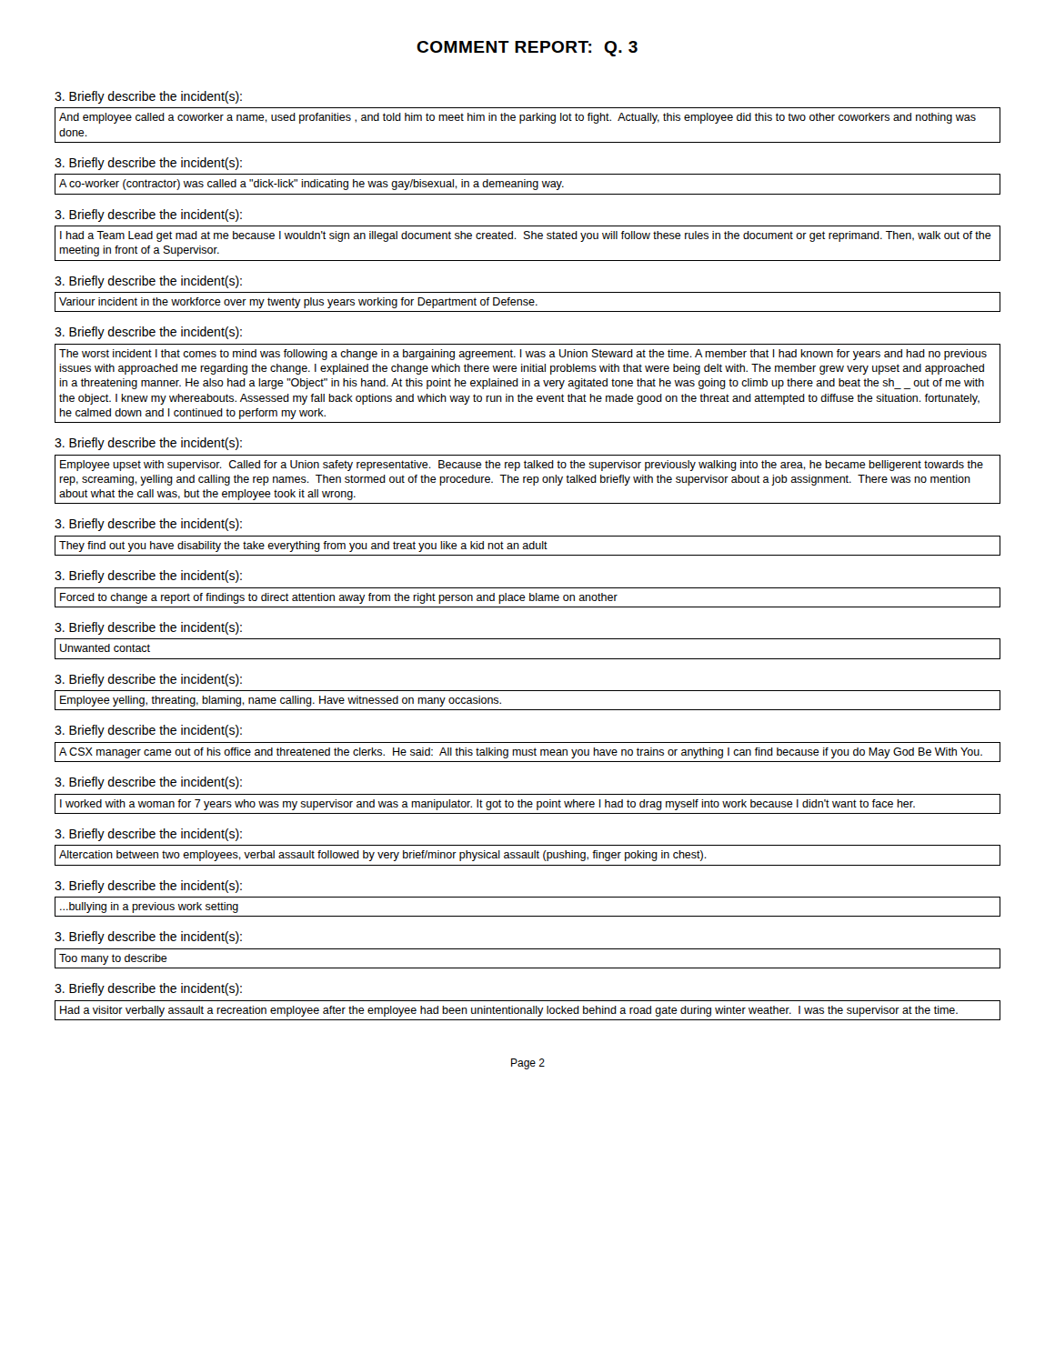COMMENT REPORT: Q. 3
3. Briefly describe the incident(s):
And employee called a coworker a name, used profanities , and told him to meet him in the parking lot to fight. Actually, this employee did this to two other coworkers and nothing was done.
3. Briefly describe the incident(s):
A co-worker (contractor) was called a "dick-lick" indicating he was gay/bisexual, in a demeaning way.
3. Briefly describe the incident(s):
I had a Team Lead get mad at me because I wouldn't sign an illegal document she created. She stated you will follow these rules in the document or get reprimand. Then, walk out of the meeting in front of a Supervisor.
3. Briefly describe the incident(s):
Variour incident in the workforce over my twenty plus years working for Department of Defense.
3. Briefly describe the incident(s):
The worst incident I that comes to mind was following a change in a bargaining agreement. I was a Union Steward at the time. A member that I had known for years and had no previous issues with approached me regarding the change. I explained the change which there were initial problems with that were being delt with. The member grew very upset and approached in a threatening manner. He also had a large "Object" in his hand. At this point he explained in a very agitated tone that he was going to climb up there and beat the sh_ _ out of me with the object. I knew my whereabouts. Assessed my fall back options and which way to run in the event that he made good on the threat and attempted to diffuse the situation. fortunately, he calmed down and I continued to perform my work.
3. Briefly describe the incident(s):
Employee upset with supervisor. Called for a Union safety representative. Because the rep talked to the supervisor previously walking into the area, he became belligerent towards the rep, screaming, yelling and calling the rep names. Then stormed out of the procedure. The rep only talked briefly with the supervisor about a job assignment. There was no mention about what the call was, but the employee took it all wrong.
3. Briefly describe the incident(s):
They find out you have disability the take everything from you and treat you like a kid not an adult
3. Briefly describe the incident(s):
Forced to change a report of findings to direct attention away from the right person and place blame on another
3. Briefly describe the incident(s):
Unwanted contact
3. Briefly describe the incident(s):
Employee yelling, threating, blaming, name calling. Have witnessed on many occasions.
3. Briefly describe the incident(s):
A CSX manager came out of his office and threatened the clerks. He said: All this talking must mean you have no trains or anything I can find because if you do May God Be With You.
3. Briefly describe the incident(s):
I worked with a woman for 7 years who was my supervisor and was a manipulator. It got to the point where I had to drag myself into work because I didn't want to face her.
3. Briefly describe the incident(s):
Altercation between two employees, verbal assault followed by very brief/minor physical assault (pushing, finger poking in chest).
3. Briefly describe the incident(s):
...bullying in a previous work setting
3. Briefly describe the incident(s):
Too many to describe
3. Briefly describe the incident(s):
Had a visitor verbally assault a recreation employee after the employee had been unintentionally locked behind a road gate during winter weather. I was the supervisor at the time.
Page 2